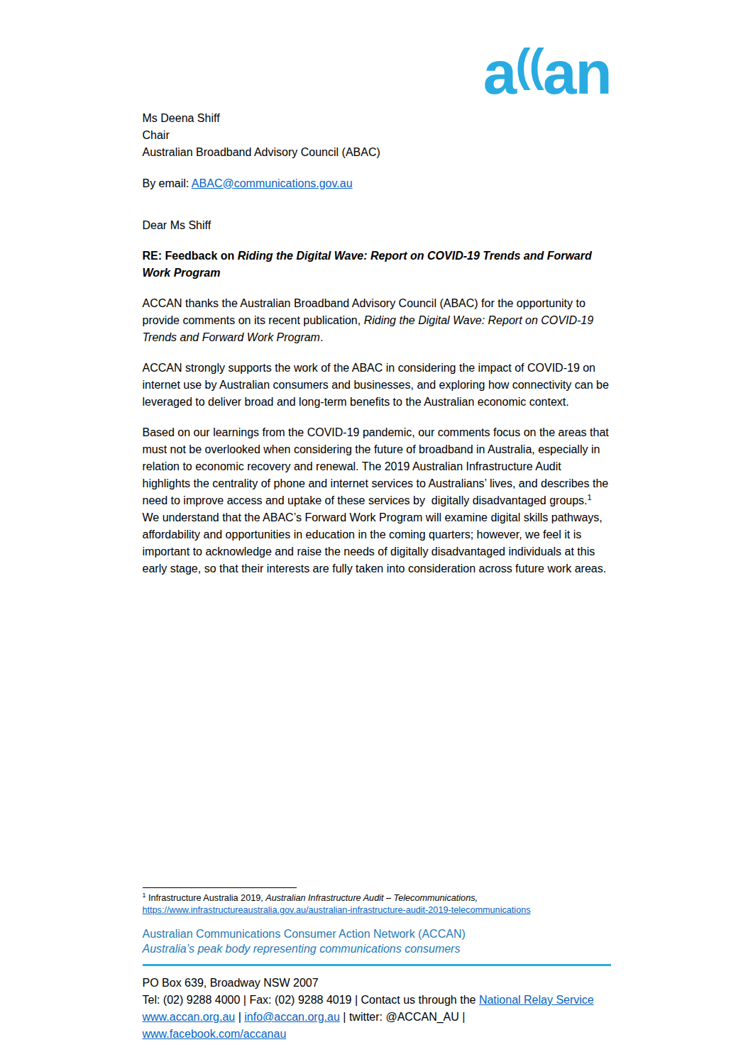a((an
Ms Deena Shiff
Chair
Australian Broadband Advisory Council (ABAC)
By email: ABAC@communications.gov.au
Dear Ms Shiff
RE: Feedback on Riding the Digital Wave: Report on COVID-19 Trends and Forward Work Program
ACCAN thanks the Australian Broadband Advisory Council (ABAC) for the opportunity to provide comments on its recent publication, Riding the Digital Wave: Report on COVID-19 Trends and Forward Work Program.
ACCAN strongly supports the work of the ABAC in considering the impact of COVID-19 on internet use by Australian consumers and businesses, and exploring how connectivity can be leveraged to deliver broad and long-term benefits to the Australian economic context.
Based on our learnings from the COVID-19 pandemic, our comments focus on the areas that must not be overlooked when considering the future of broadband in Australia, especially in relation to economic recovery and renewal. The 2019 Australian Infrastructure Audit highlights the centrality of phone and internet services to Australians’ lives, and describes the need to improve access and uptake of these services by digitally disadvantaged groups.1 We understand that the ABAC’s Forward Work Program will examine digital skills pathways, affordability and opportunities in education in the coming quarters; however, we feel it is important to acknowledge and raise the needs of digitally disadvantaged individuals at this early stage, so that their interests are fully taken into consideration across future work areas.
1 Infrastructure Australia 2019, Australian Infrastructure Audit – Telecommunications,
https://www.infrastructureaustralia.gov.au/australian-infrastructure-audit-2019-telecommunications
Australian Communications Consumer Action Network (ACCAN)
Australia’s peak body representing communications consumers
PO Box 639, Broadway NSW 2007
Tel: (02) 9288 4000 | Fax: (02) 9288 4019 | Contact us through the National Relay Service
www.accan.org.au | info@accan.org.au | twitter: @ACCAN_AU | www.facebook.com/accanau